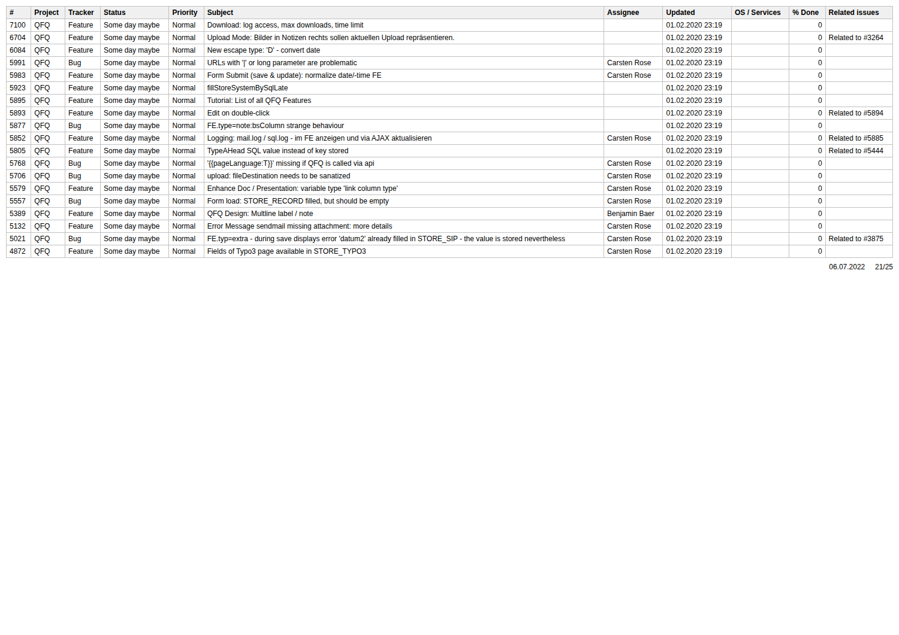| # | Project | Tracker | Status | Priority | Subject | Assignee | Updated | OS / Services | % Done | Related issues |
| --- | --- | --- | --- | --- | --- | --- | --- | --- | --- | --- |
| 7100 | QFQ | Feature | Some day maybe | Normal | Download: log access, max downloads, time limit | | 01.02.2020 23:19 | | 0 | |
| 6704 | QFQ | Feature | Some day maybe | Normal | Upload Mode: Bilder in Notizen rechts sollen aktuellen Upload repräsentieren. | | 01.02.2020 23:19 | | 0 | Related to #3264 |
| 6084 | QFQ | Feature | Some day maybe | Normal | New escape type: 'D' - convert date | | 01.02.2020 23:19 | | 0 | |
| 5991 | QFQ | Bug | Some day maybe | Normal | URLs with '/' or long parameter are problematic | Carsten Rose | 01.02.2020 23:19 | | 0 | |
| 5983 | QFQ | Feature | Some day maybe | Normal | Form Submit (save & update): normalize date/-time FE | Carsten Rose | 01.02.2020 23:19 | | 0 | |
| 5923 | QFQ | Feature | Some day maybe | Normal | fillStoreSystemBySqlLate | | 01.02.2020 23:19 | | 0 | |
| 5895 | QFQ | Feature | Some day maybe | Normal | Tutorial: List of all QFQ Features | | 01.02.2020 23:19 | | 0 | |
| 5893 | QFQ | Feature | Some day maybe | Normal | Edit on double-click | | 01.02.2020 23:19 | | 0 | Related to #5894 |
| 5877 | QFQ | Bug | Some day maybe | Normal | FE.type=note:bsColumn strange behaviour | | 01.02.2020 23:19 | | 0 | |
| 5852 | QFQ | Feature | Some day maybe | Normal | Logging: mail.log / sql.log - im FE anzeigen und via AJAX aktualisieren | Carsten Rose | 01.02.2020 23:19 | | 0 | Related to #5885 |
| 5805 | QFQ | Feature | Some day maybe | Normal | TypeAHead SQL value instead of key stored | | 01.02.2020 23:19 | | 0 | Related to #5444 |
| 5768 | QFQ | Bug | Some day maybe | Normal | '{{pageLanguage:T}}' missing if QFQ is called via api | Carsten Rose | 01.02.2020 23:19 | | 0 | |
| 5706 | QFQ | Bug | Some day maybe | Normal | upload: fileDestination needs to be sanatized | Carsten Rose | 01.02.2020 23:19 | | 0 | |
| 5579 | QFQ | Feature | Some day maybe | Normal | Enhance Doc / Presentation: variable type 'link column type' | Carsten Rose | 01.02.2020 23:19 | | 0 | |
| 5557 | QFQ | Bug | Some day maybe | Normal | Form load: STORE_RECORD filled, but should be empty | Carsten Rose | 01.02.2020 23:19 | | 0 | |
| 5389 | QFQ | Feature | Some day maybe | Normal | QFQ Design: Multline label / note | Benjamin Baer | 01.02.2020 23:19 | | 0 | |
| 5132 | QFQ | Feature | Some day maybe | Normal | Error Message sendmail missing attachment: more details | Carsten Rose | 01.02.2020 23:19 | | 0 | |
| 5021 | QFQ | Bug | Some day maybe | Normal | FE.typ=extra - during save displays error 'datum2' already filled in STORE_SIP - the value is stored nevertheless | Carsten Rose | 01.02.2020 23:19 | | 0 | Related to #3875 |
| 4872 | QFQ | Feature | Some day maybe | Normal | Fields of Typo3 page available in STORE_TYPO3 | Carsten Rose | 01.02.2020 23:19 | | 0 | |
06.07.2022 21/25